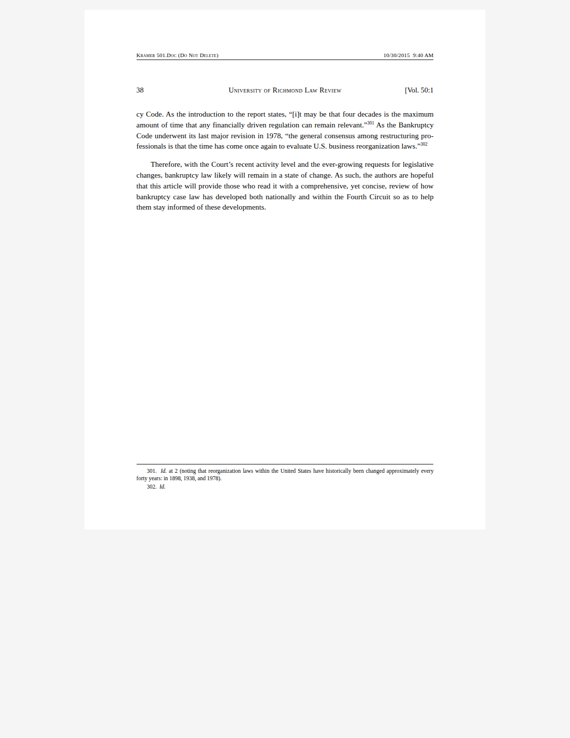Kramer 501.Doc (Do Not Delete) 10/30/2015 9:40 AM
38 University of Richmond Law Review [Vol. 50:1
cy Code. As the introduction to the report states, “[i]t may be that four decades is the maximum amount of time that any financially driven regulation can remain relevant.”301 As the Bankruptcy Code underwent its last major revision in 1978, “the general consensus among restructuring professionals is that the time has come once again to evaluate U.S. business reorganization laws.”302
Therefore, with the Court’s recent activity level and the ever-growing requests for legislative changes, bankruptcy law likely will remain in a state of change. As such, the authors are hopeful that this article will provide those who read it with a comprehensive, yet concise, review of how bankruptcy case law has developed both nationally and within the Fourth Circuit so as to help them stay informed of these developments.
301. Id. at 2 (noting that reorganization laws within the United States have historically been changed approximately every forty years: in 1898, 1938, and 1978).
302. Id.